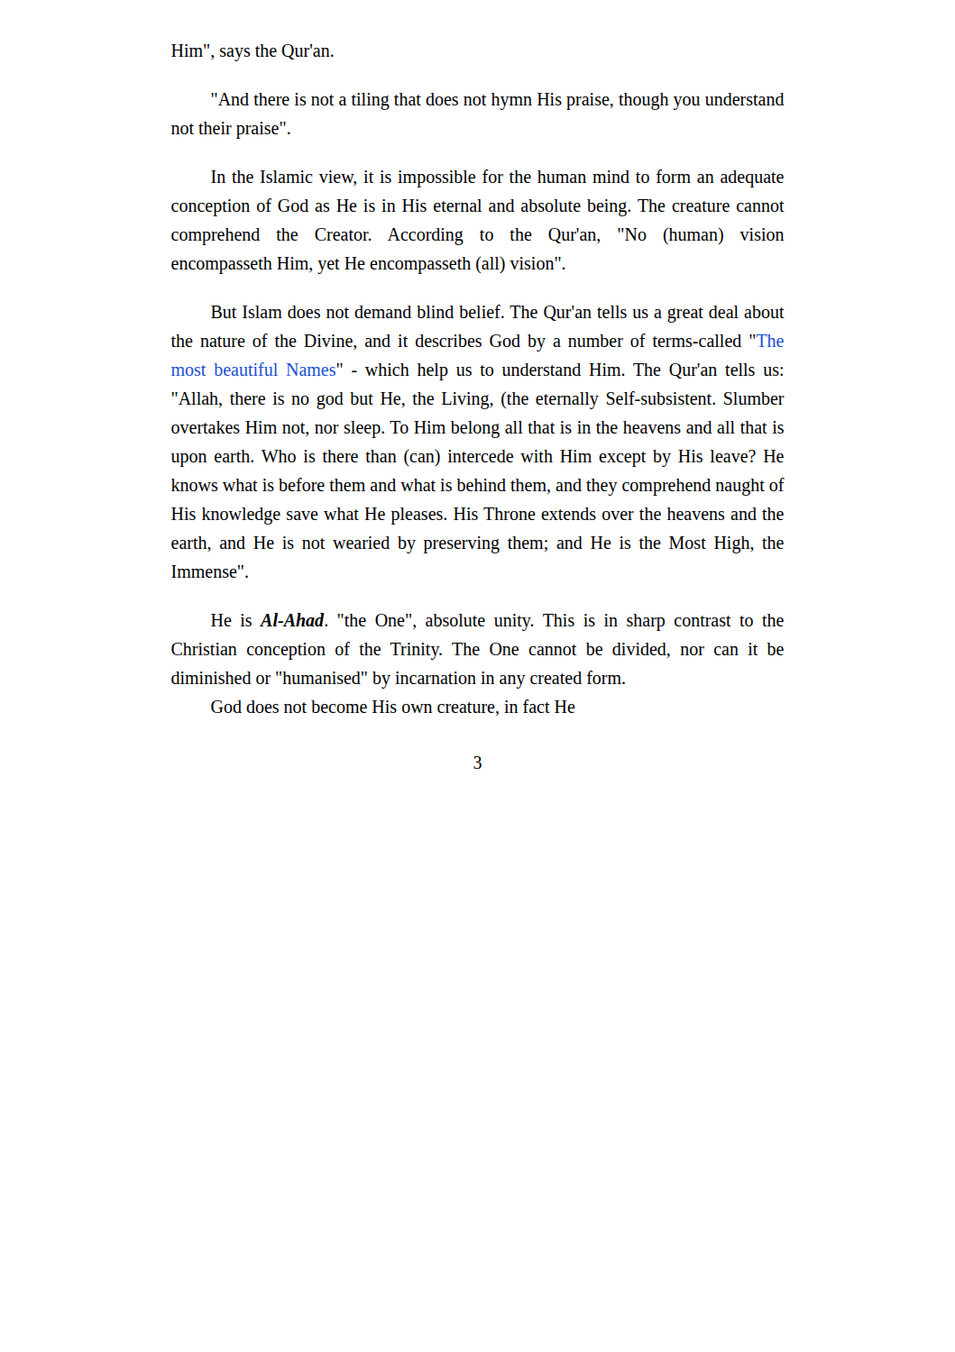Him", says the Qur'an.
"And there is not a tiling that does not hymn His praise, though you understand not their praise".
In the Islamic view, it is impossible for the human mind to form an adequate conception of God as He is in His eternal and absolute being. The creature cannot comprehend the Creator. According to the Qur'an, "No (human) vision encompasseth Him, yet He encompasseth (all) vision".
But Islam does not demand blind belief. The Qur'an tells us a great deal about the nature of the Divine, and it describes God by a number of terms-called "The most beautiful Names" - which help us to understand Him. The Qur'an tells us: "Allah, there is no god but He, the Living, (the eternally Self-subsistent. Slumber overtakes Him not, nor sleep. To Him belong all that is in the heavens and all that is upon earth. Who is there than (can) intercede with Him except by His leave? He knows what is before them and what is behind them, and they comprehend naught of His knowledge save what He pleases. His Throne extends over the heavens and the earth, and He is not wearied by preserving them; and He is the Most High, the Immense".
He is Al-Ahad. "the One", absolute unity. This is in sharp contrast to the Christian conception of the Trinity. The One cannot be divided, nor can it be diminished or "humanised" by incarnation in any created form.
God does not become His own creature, in fact He
3